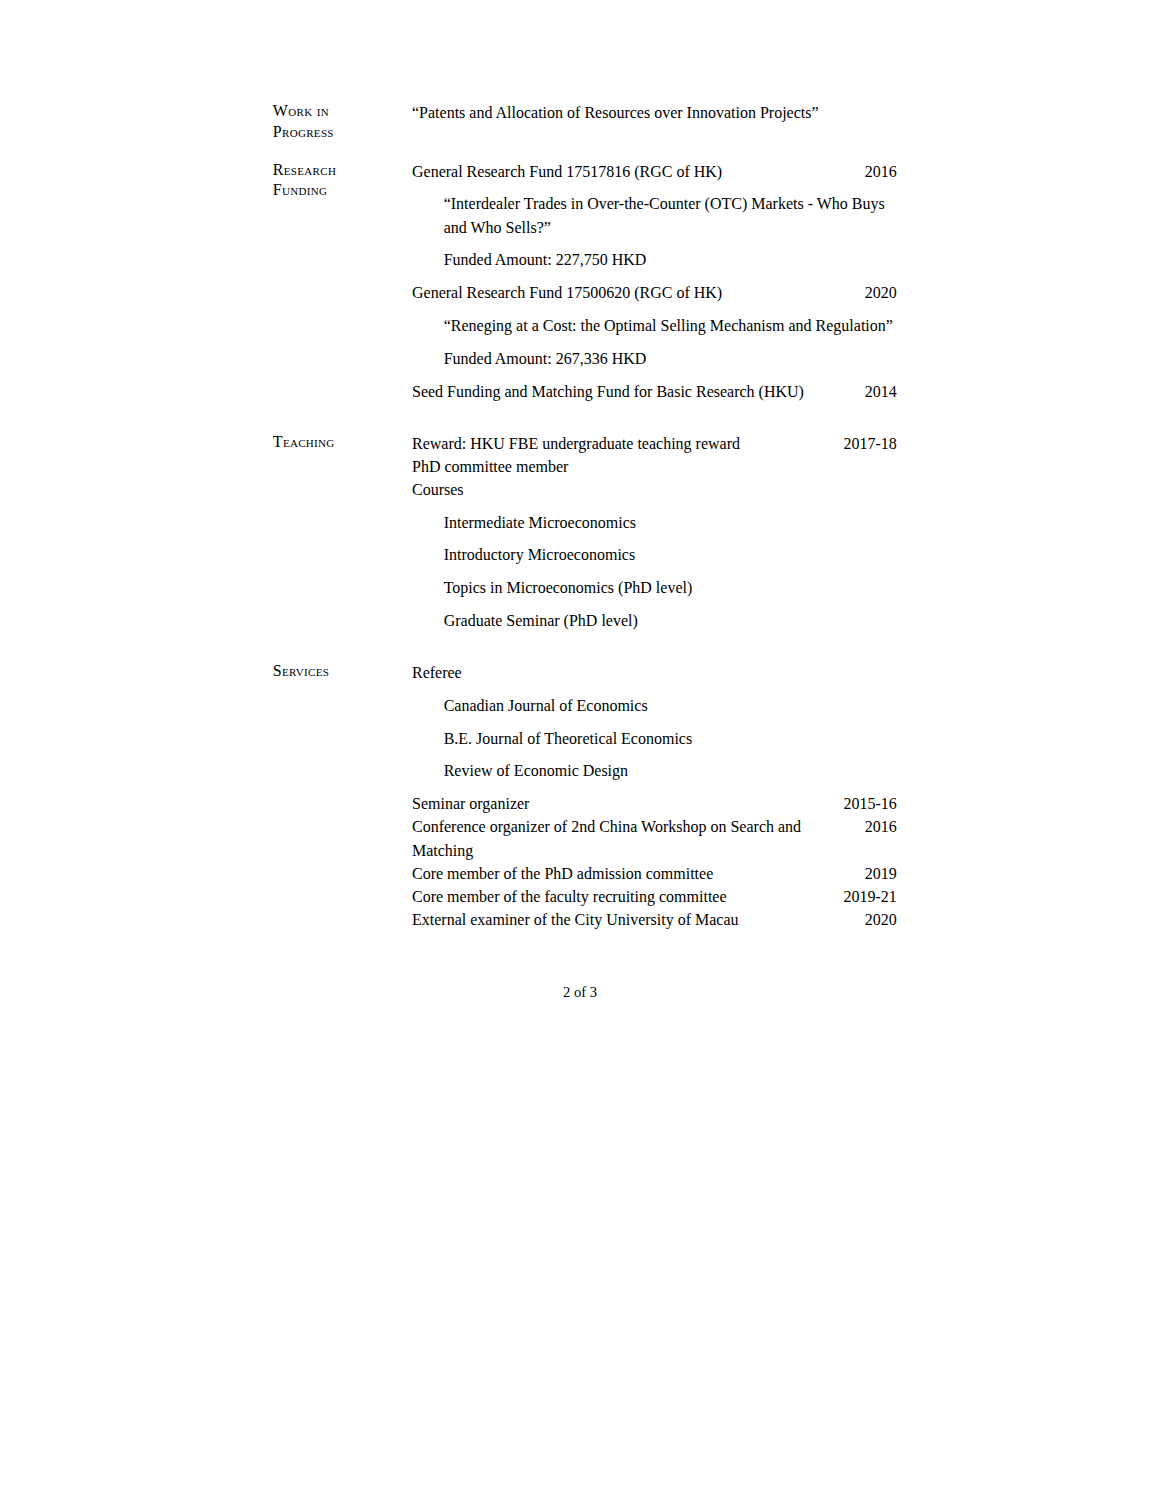| Work in Progress | “Patents and Allocation of Resources over Innovation Projects” |
| Research Funding | General Research Fund 17517816 (RGC of HK) 2016 “Interdealer Trades in Over-the-Counter (OTC) Markets - Who Buys and Who Sells?” Funded Amount: 227,750 HKD General Research Fund 17500620 (RGC of HK) 2020 “Reneging at a Cost: the Optimal Selling Mechanism and Regulation” Funded Amount: 267,336 HKD Seed Funding and Matching Fund for Basic Research (HKU) 2014 |
| Teaching | Reward: HKU FBE undergraduate teaching reward 2017-18 PhD committee member Courses Intermediate Microeconomics Introductory Microeconomics Topics in Microeconomics (PhD level) Graduate Seminar (PhD level) |
| Services | Referee Canadian Journal of Economics B.E. Journal of Theoretical Economics Review of Economic Design Seminar organizer 2015-16 Conference organizer of 2nd China Workshop on Search and Matching 2016 Core member of the PhD admission committee 2019 Core member of the faculty recruiting committee 2019-21 External examiner of the City University of Macau 2020 |
2 of 3